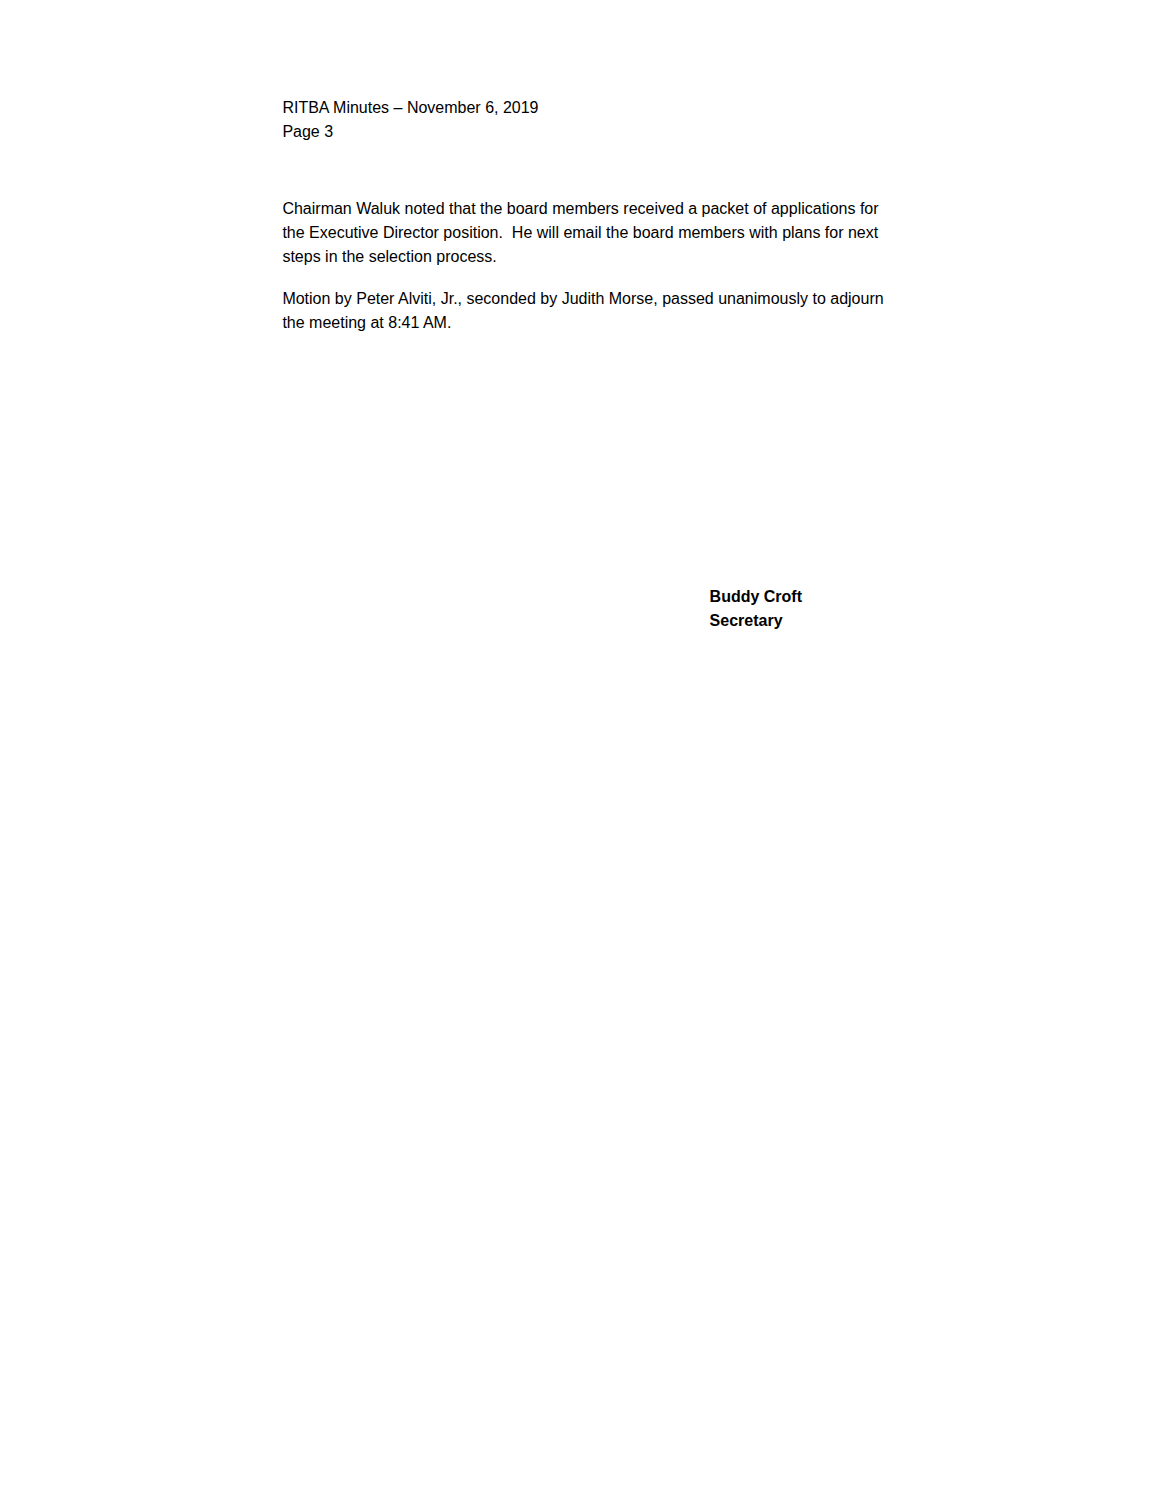RITBA Minutes – November 6, 2019
Page 3
Chairman Waluk noted that the board members received a packet of applications for the Executive Director position. He will email the board members with plans for next steps in the selection process.
Motion by Peter Alviti, Jr., seconded by Judith Morse, passed unanimously to adjourn the meeting at 8:41 AM.
Buddy Croft
Secretary